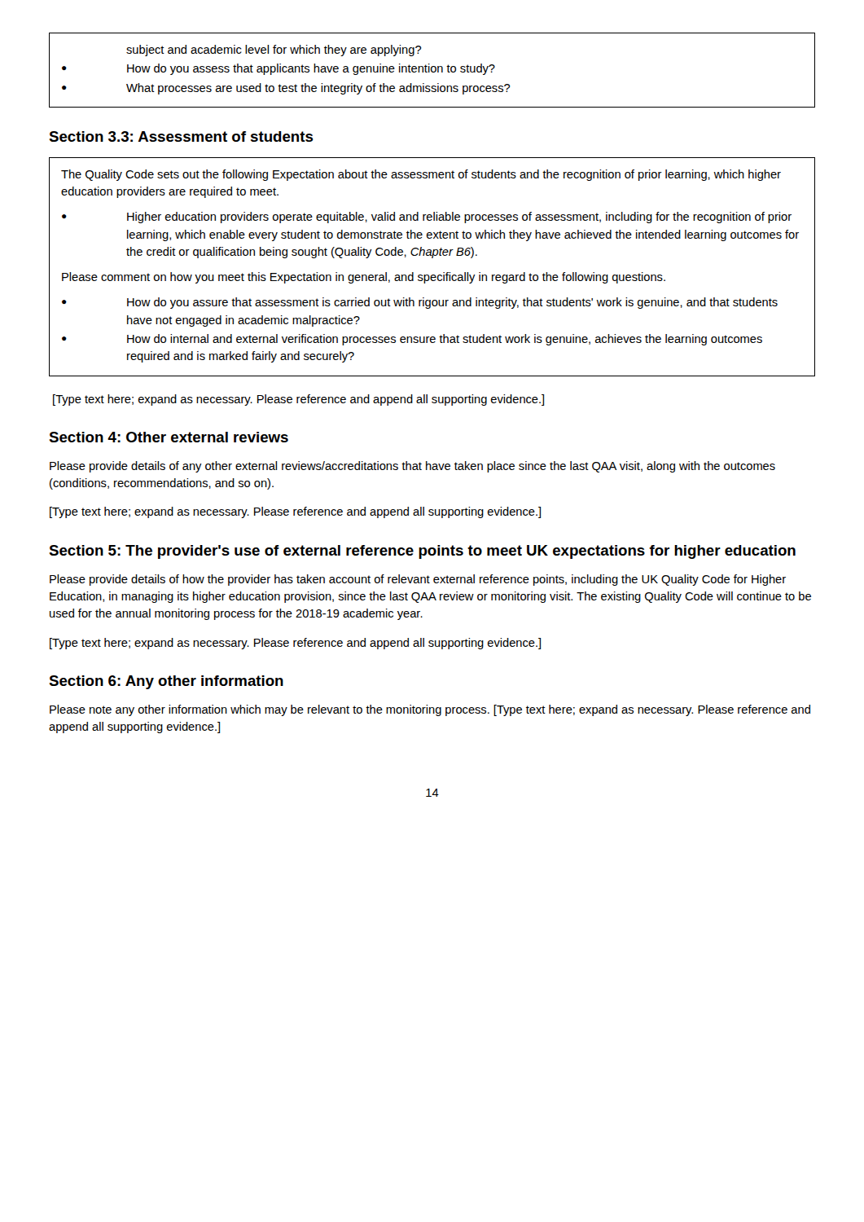subject and academic level for which they are applying?
How do you assess that applicants have a genuine intention to study?
What processes are used to test the integrity of the admissions process?
Section 3.3: Assessment of students
The Quality Code sets out the following Expectation about the assessment of students and the recognition of prior learning, which higher education providers are required to meet.
Higher education providers operate equitable, valid and reliable processes of assessment, including for the recognition of prior learning, which enable every student to demonstrate the extent to which they have achieved the intended learning outcomes for the credit or qualification being sought (Quality Code, Chapter B6).
Please comment on how you meet this Expectation in general, and specifically in regard to the following questions.
How do you assure that assessment is carried out with rigour and integrity, that students' work is genuine, and that students have not engaged in academic malpractice?
How do internal and external verification processes ensure that student work is genuine, achieves the learning outcomes required and is marked fairly and securely?
[Type text here; expand as necessary. Please reference and append all supporting evidence.]
Section 4: Other external reviews
Please provide details of any other external reviews/accreditations that have taken place since the last QAA visit, along with the outcomes (conditions, recommendations, and so on).
[Type text here; expand as necessary. Please reference and append all supporting evidence.]
Section 5: The provider's use of external reference points to meet UK expectations for higher education
Please provide details of how the provider has taken account of relevant external reference points, including the UK Quality Code for Higher Education, in managing its higher education provision, since the last QAA review or monitoring visit. The existing Quality Code will continue to be used for the annual monitoring process for the 2018-19 academic year.
[Type text here; expand as necessary. Please reference and append all supporting evidence.]
Section 6: Any other information
Please note any other information which may be relevant to the monitoring process. [Type text here; expand as necessary. Please reference and append all supporting evidence.]
14